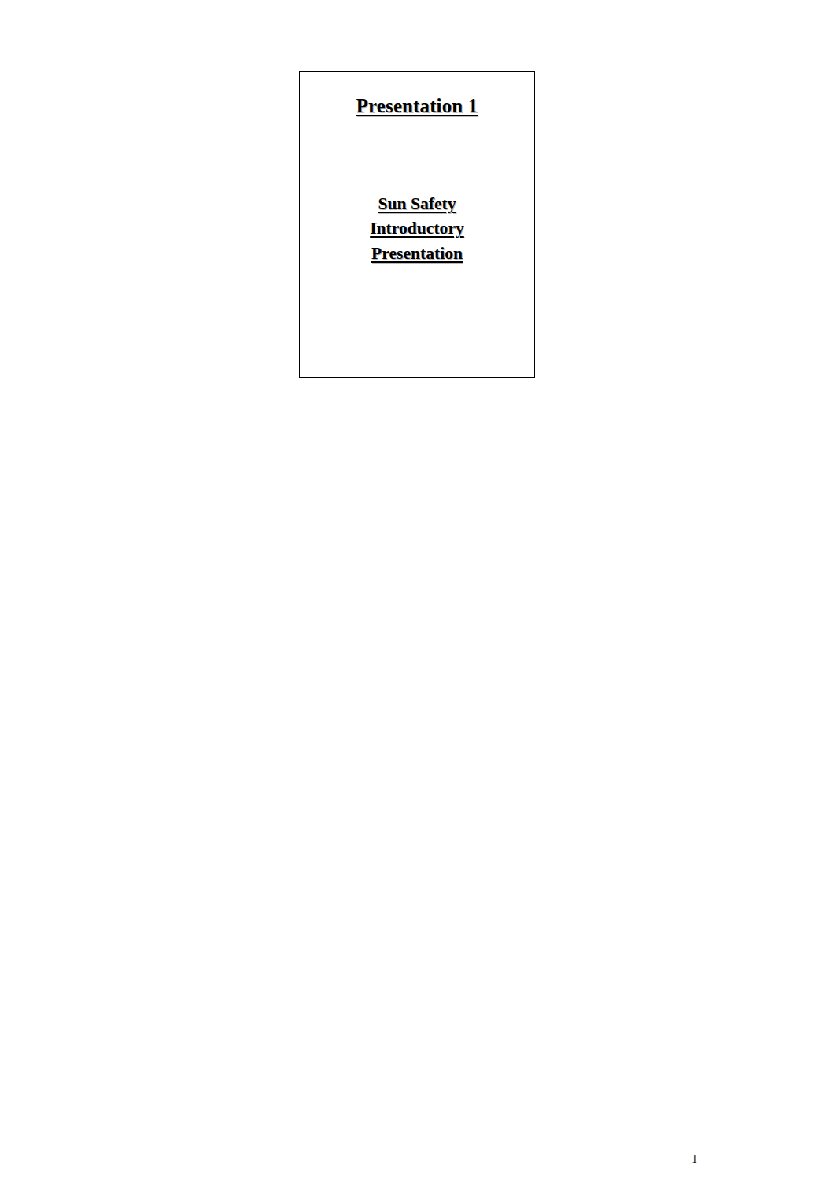Presentation 1
Sun Safety
Introductory
Presentation
1